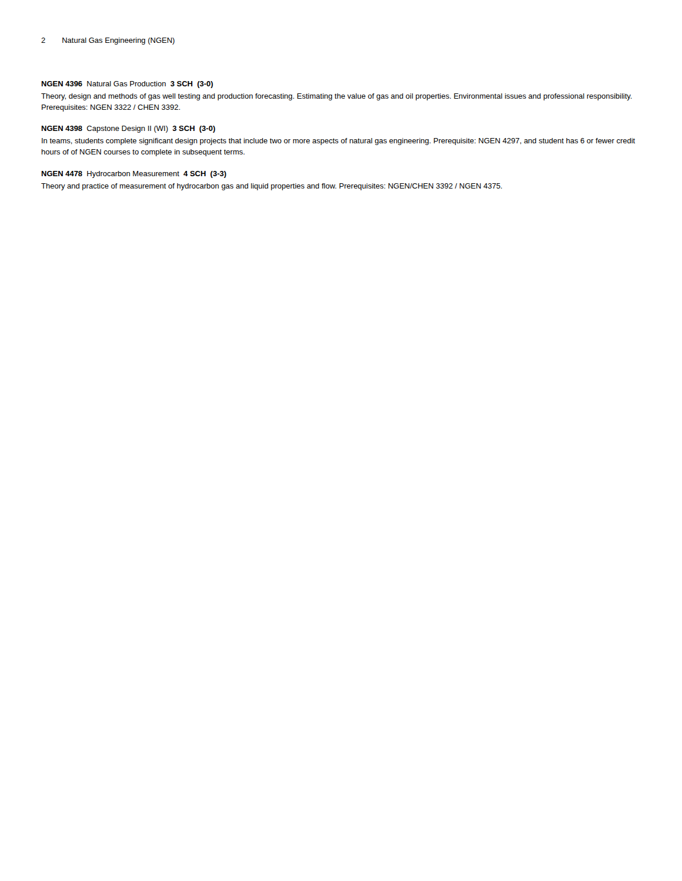2 Natural Gas Engineering (NGEN)
NGEN 4396 Natural Gas Production 3 SCH (3-0)
Theory, design and methods of gas well testing and production forecasting. Estimating the value of gas and oil properties. Environmental issues and professional responsibility. Prerequisites: NGEN 3322 / CHEN 3392.
NGEN 4398 Capstone Design II (WI) 3 SCH (3-0)
In teams, students complete significant design projects that include two or more aspects of natural gas engineering. Prerequisite: NGEN 4297, and student has 6 or fewer credit hours of of NGEN courses to complete in subsequent terms.
NGEN 4478 Hydrocarbon Measurement 4 SCH (3-3)
Theory and practice of measurement of hydrocarbon gas and liquid properties and flow. Prerequisites: NGEN/CHEN 3392 / NGEN 4375.